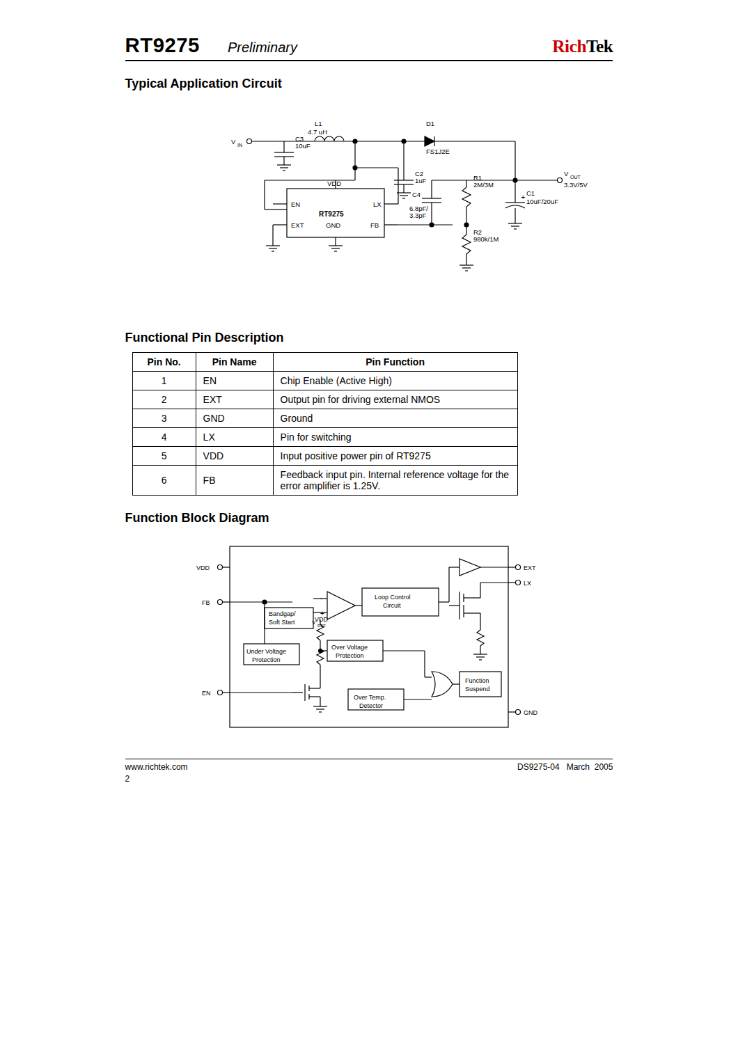RT9275 Preliminary Rich Tek
Typical Application Circuit
V IN L1 4.7 uH C3 10uF D1 FS1J2E C2 1uF C4 6.8pF/ 3.3pF R1 2M/3M R2 980k/1M C1 10uF/20uF + V OUT 3.3V/5V VDD EN EXT LX FB GND RT9275
Functional Pin Description
| Pin No. | Pin Name | Pin Function |
| --- | --- | --- |
| 1 | EN | Chip Enable (Active High) |
| 2 | EXT | Output pin for driving external NMOS |
| 3 | GND | Ground |
| 4 | LX | Pin for switching |
| 5 | VDD | Input positive power pin of RT9275 |
| 6 | FB | Feedback input pin. Internal reference voltage for the error amplifier is 1.25V. |
Function Block Diagram
VDD FB EN EXT LX GND Bandgap/ Soft Start Under Voltage Protection Over Voltage Protection Over Temp. Detector Loop Control Circuit Function Suspend VDD V REF - +
www.richtek.com DS9275-04 March 2005
2